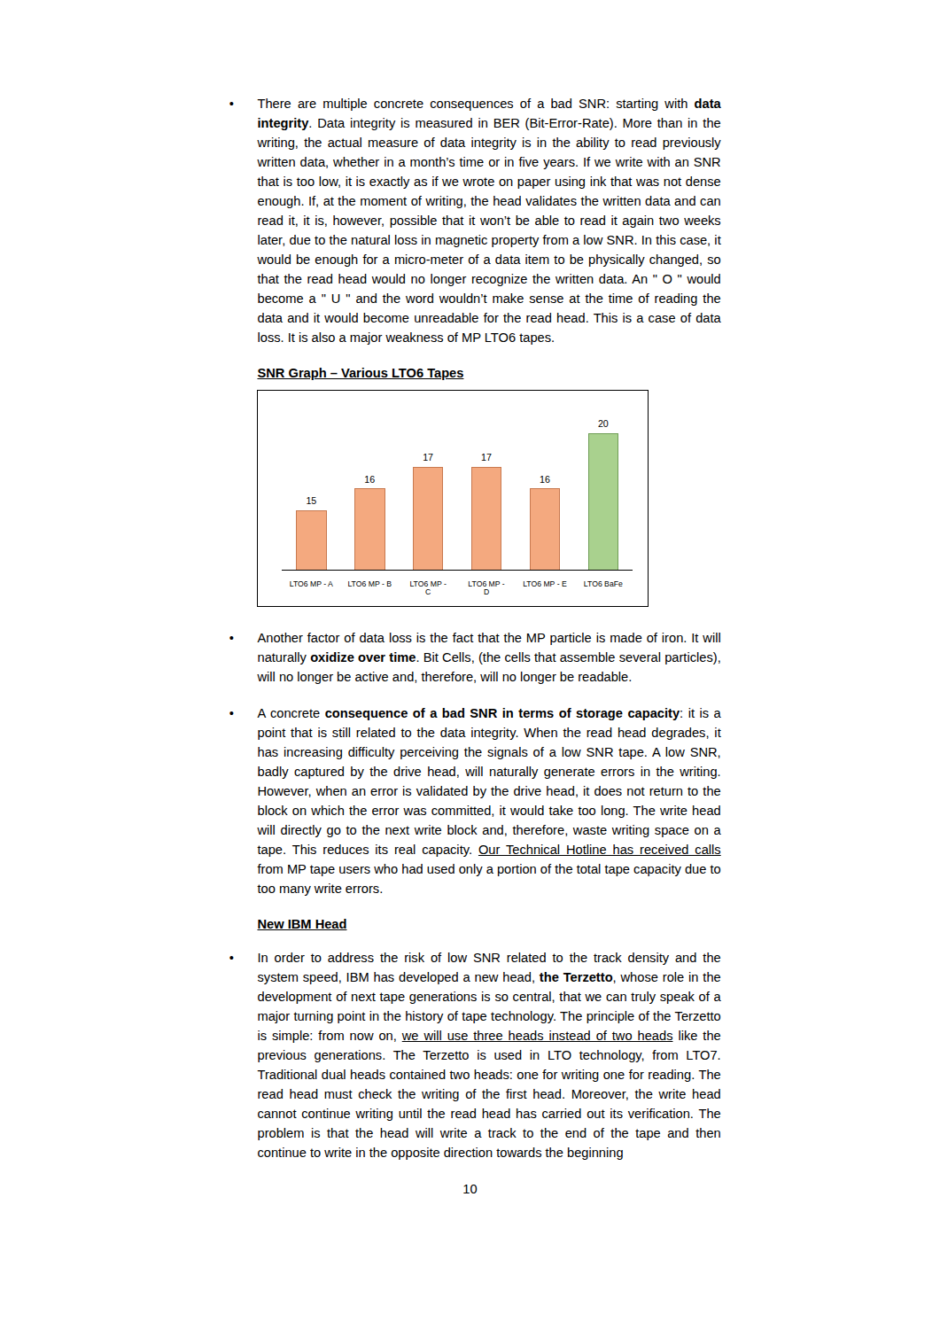There are multiple concrete consequences of a bad SNR: starting with data integrity. Data integrity is measured in BER (Bit-Error-Rate). More than in the writing, the actual measure of data integrity is in the ability to read previously written data, whether in a month’s time or in five years. If we write with an SNR that is too low, it is exactly as if we wrote on paper using ink that was not dense enough. If, at the moment of writing, the head validates the written data and can read it, it is, however, possible that it won’t be able to read it again two weeks later, due to the natural loss in magnetic property from a low SNR. In this case, it would be enough for a micro-meter of a data item to be physically changed, so that the read head would no longer recognize the written data. An " O " would become a " U " and the word wouldn’t make sense at the time of reading the data and it would become unreadable for the read head. This is a case of data loss. It is also a major weakness of MP LTO6 tapes.
SNR Graph – Various LTO6 Tapes
15
16
17
17
16
20
LTO6 MP - A
LTO6 MP - B
LTO6 MP - C
LTO6 MP - D
LTO6 MP - E
LTO6 BaFe
Another factor of data loss is the fact that the MP particle is made of iron. It will naturally oxidize over time. Bit Cells, (the cells that assemble several particles), will no longer be active and, therefore, will no longer be readable.
A concrete consequence of a bad SNR in terms of storage capacity: it is a point that is still related to the data integrity. When the read head degrades, it has increasing difficulty perceiving the signals of a low SNR tape. A low SNR, badly captured by the drive head, will naturally generate errors in the writing. However, when an error is validated by the drive head, it does not return to the block on which the error was committed, it would take too long. The write head will directly go to the next write block and, therefore, waste writing space on a tape. This reduces its real capacity. Our Technical Hotline has received calls from MP tape users who had used only a portion of the total tape capacity due to too many write errors.
New IBM Head
In order to address the risk of low SNR related to the track density and the system speed, IBM has developed a new head, the Terzetto, whose role in the development of next tape generations is so central, that we can truly speak of a major turning point in the history of tape technology. The principle of the Terzetto is simple: from now on, we will use three heads instead of two heads like the previous generations. The Terzetto is used in LTO technology, from LTO7. Traditional dual heads contained two heads: one for writing one for reading. The read head must check the writing of the first head. Moreover, the write head cannot continue writing until the read head has carried out its verification. The problem is that the head will write a track to the end of the tape and then continue to write in the opposite direction towards the beginning
10